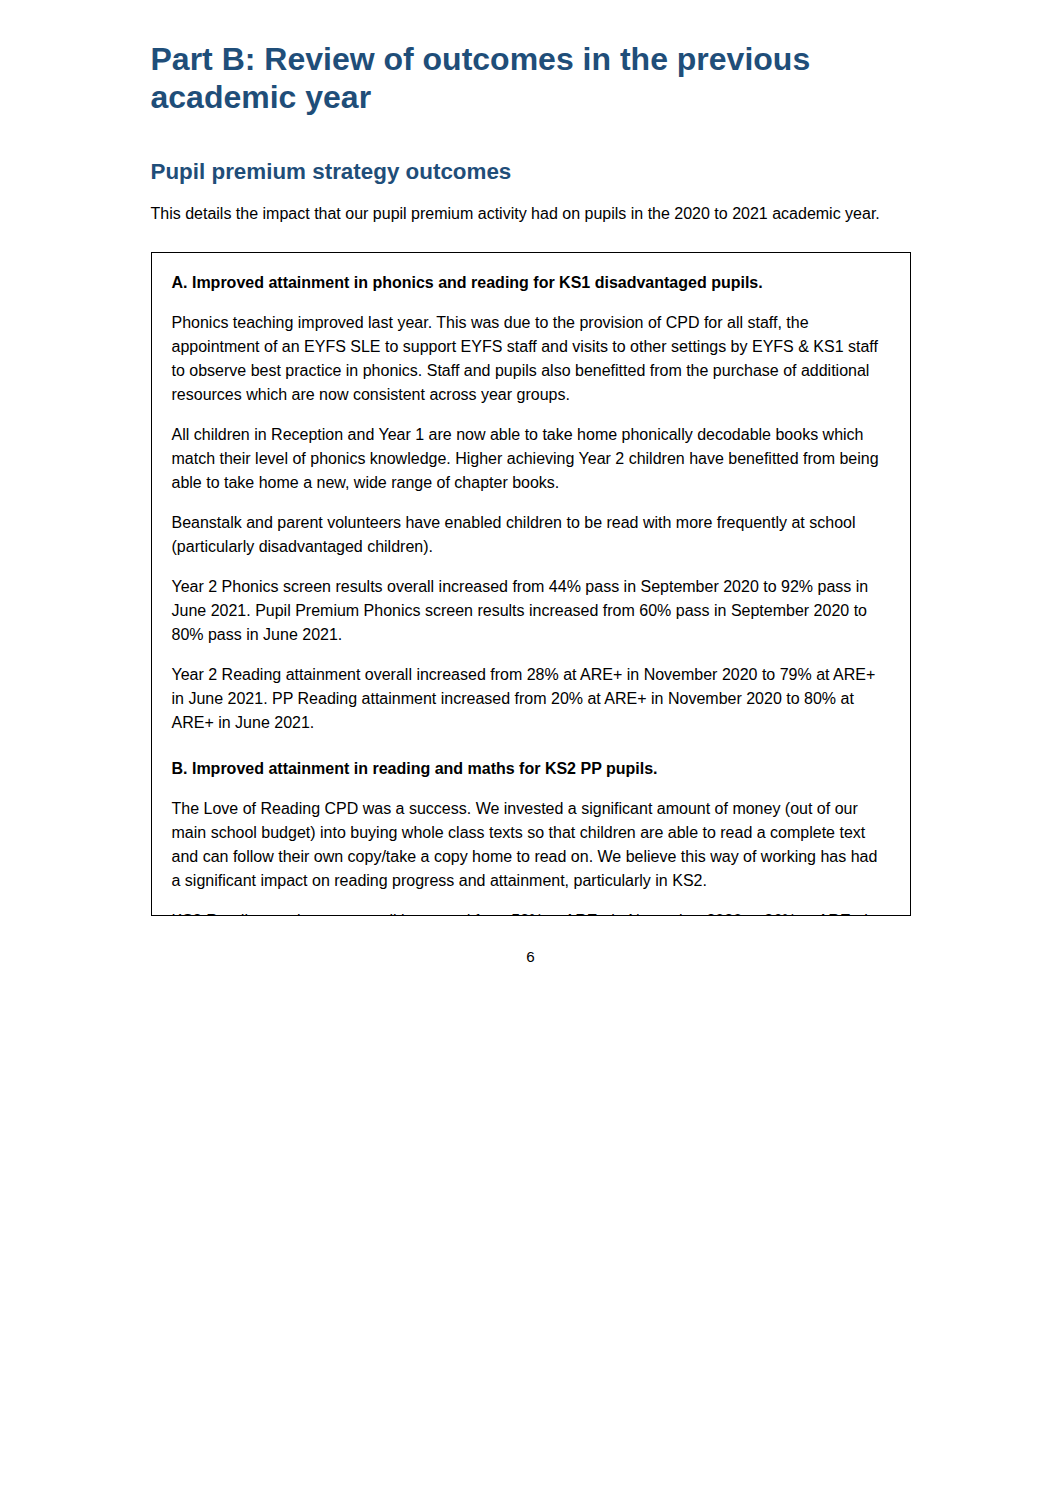Part B: Review of outcomes in the previous academic year
Pupil premium strategy outcomes
This details the impact that our pupil premium activity had on pupils in the 2020 to 2021 academic year.
A. Improved attainment in phonics and reading for KS1 disadvantaged pupils.
Phonics teaching improved last year. This was due to the provision of CPD for all staff, the appointment of an EYFS SLE to support EYFS staff and visits to other settings by EYFS & KS1 staff to observe best practice in phonics. Staff and pupils also benefitted from the purchase of additional resources which are now consistent across year groups.
All children in Reception and Year 1 are now able to take home phonically decodable books which match their level of phonics knowledge. Higher achieving Year 2 children have benefitted from being able to take home a new, wide range of chapter books.
Beanstalk and parent volunteers have enabled children to be read with more frequently at school (particularly disadvantaged children).
Year 2 Phonics screen results overall increased from 44% pass in September 2020 to 92% pass in June 2021. Pupil Premium Phonics screen results increased from 60% pass in September 2020 to 80% pass in June 2021.
Year 2 Reading attainment overall increased from 28% at ARE+ in November 2020 to 79% at ARE+ in June 2021. PP Reading attainment increased from 20% at ARE+ in November 2020 to 80% at ARE+ in June 2021.
B. Improved attainment in reading and maths for KS2 PP pupils.
The Love of Reading CPD was a success. We invested a significant amount of money (out of our main school budget) into buying whole class texts so that children are able to read a complete text and can follow their own copy/take a copy home to read on. We believe this way of working has had a significant impact on reading progress and attainment, particularly in KS2.
KS2 Reading attainment overall increased from 53% at ARE+ in November 2020 to 86% at ARE+ in June 2021. PP Reading attainment increased from 23% at ARE+ in November 2020 to 79% at ARE+ in June 2021.
Using the White Rose Maths scheme last year ensured that mathematics teaching was pitched accurately and children were able to use concrete, pictorial and abstract
6